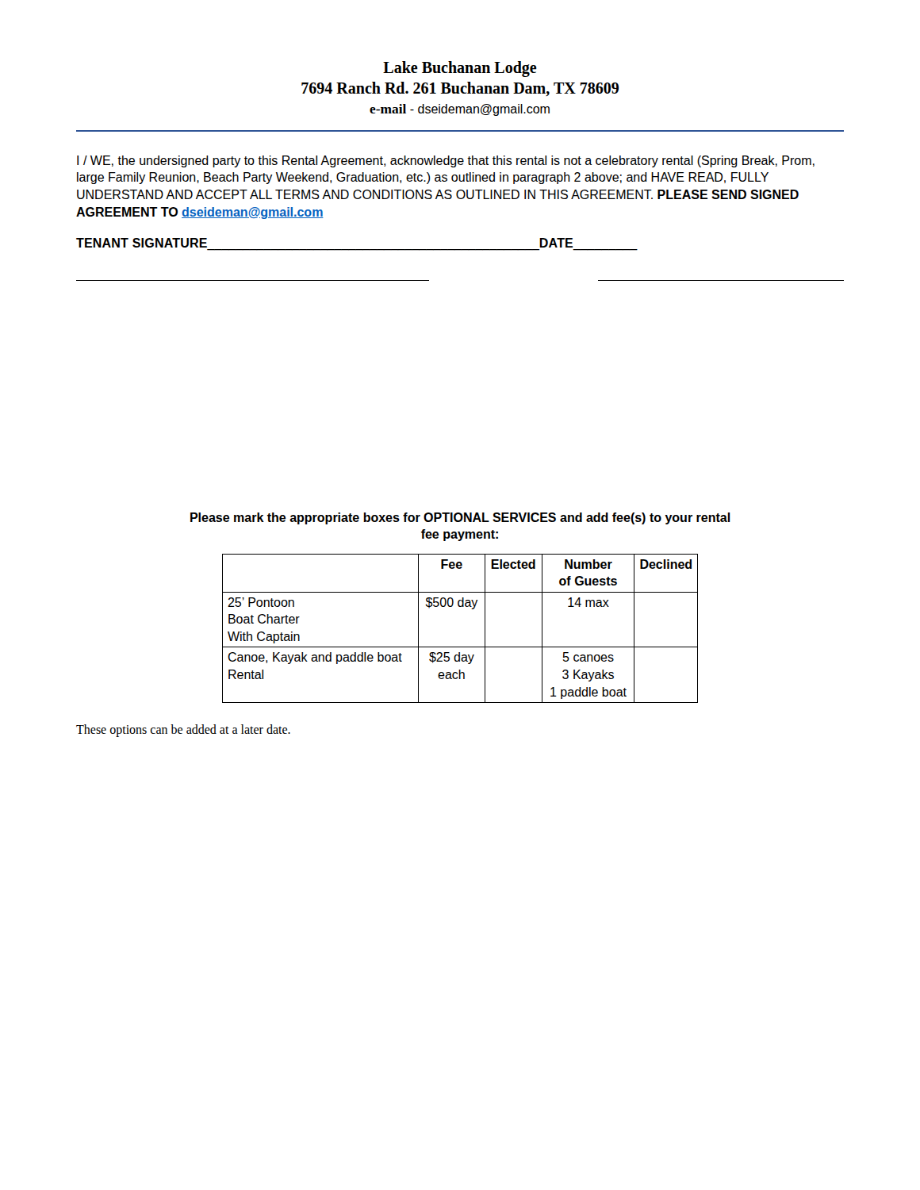Lake Buchanan Lodge
7694 Ranch Rd. 261 Buchanan Dam, TX 78609
e-mail - dseideman@gmail.com
I / WE, the undersigned party to this Rental Agreement, acknowledge that this rental is not a celebratory rental (Spring Break, Prom, large Family Reunion, Beach Party Weekend, Graduation, etc.) as outlined in paragraph 2 above; and HAVE READ, FULLY UNDERSTAND AND ACCEPT ALL TERMS AND CONDITIONS AS OUTLINED IN THIS AGREEMENT. PLEASE SEND SIGNED AGREEMENT TO dseideman@gmail.com
TENANT SIGNATURE_______________________________________________DATE_________
Please mark the appropriate boxes for OPTIONAL SERVICES and add fee(s) to your rental
fee payment:
| | Fee | Elected | Number of Guests | Declined |
| --- | --- | --- | --- | --- |
| 25’ Pontoon Boat Charter With Captain | $500 day | | 14 max | |
| Canoe, Kayak and paddle boat Rental | $25 day each | | 5 canoes 3 Kayaks 1 paddle boat | |
These options can be added at a later date.